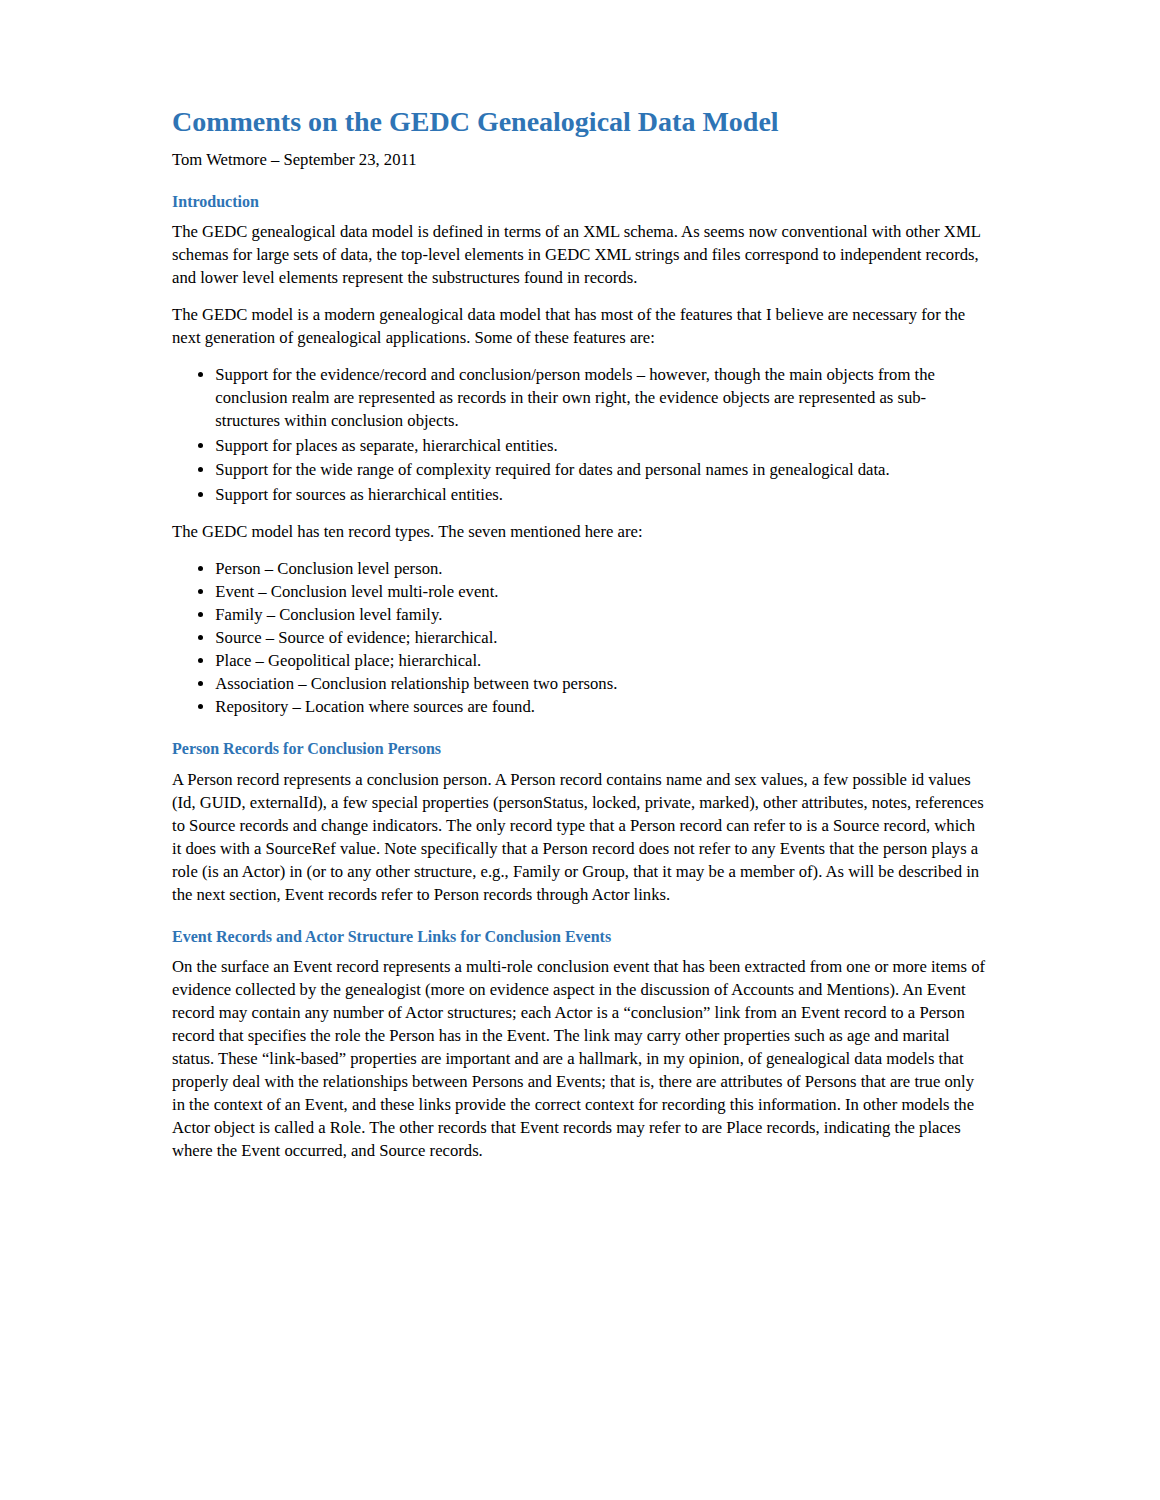Comments on the GEDC Genealogical Data Model
Tom Wetmore – September 23, 2011
Introduction
The GEDC genealogical data model is defined in terms of an XML schema. As seems now conventional with other XML schemas for large sets of data, the top-level elements in GEDC XML strings and files correspond to independent records, and lower level elements represent the substructures found in records.
The GEDC model is a modern genealogical data model that has most of the features that I believe are necessary for the next generation of genealogical applications. Some of these features are:
Support for the evidence/record and conclusion/person models – however, though the main objects from the conclusion realm are represented as records in their own right, the evidence objects are represented as sub-structures within conclusion objects.
Support for places as separate, hierarchical entities.
Support for the wide range of complexity required for dates and personal names in genealogical data.
Support for sources as hierarchical entities.
The GEDC model has ten record types. The seven mentioned here are:
Person – Conclusion level person.
Event – Conclusion level multi-role event.
Family – Conclusion level family.
Source – Source of evidence; hierarchical.
Place – Geopolitical place; hierarchical.
Association – Conclusion relationship between two persons.
Repository – Location where sources are found.
Person Records for Conclusion Persons
A Person record represents a conclusion person. A Person record contains name and sex values, a few possible id values (Id, GUID, externalId), a few special properties (personStatus, locked, private, marked), other attributes, notes, references to Source records and change indicators. The only record type that a Person record can refer to is a Source record, which it does with a SourceRef value. Note specifically that a Person record does not refer to any Events that the person plays a role (is an Actor) in (or to any other structure, e.g., Family or Group, that it may be a member of). As will be described in the next section, Event records refer to Person records through Actor links.
Event Records and Actor Structure Links for Conclusion Events
On the surface an Event record represents a multi-role conclusion event that has been extracted from one or more items of evidence collected by the genealogist (more on evidence aspect in the discussion of Accounts and Mentions). An Event record may contain any number of Actor structures; each Actor is a “conclusion” link from an Event record to a Person record that specifies the role the Person has in the Event. The link may carry other properties such as age and marital status. These “link-based” properties are important and are a hallmark, in my opinion, of genealogical data models that properly deal with the relationships between Persons and Events; that is, there are attributes of Persons that are true only in the context of an Event, and these links provide the correct context for recording this information. In other models the Actor object is called a Role. The other records that Event records may refer to are Place records, indicating the places where the Event occurred, and Source records.